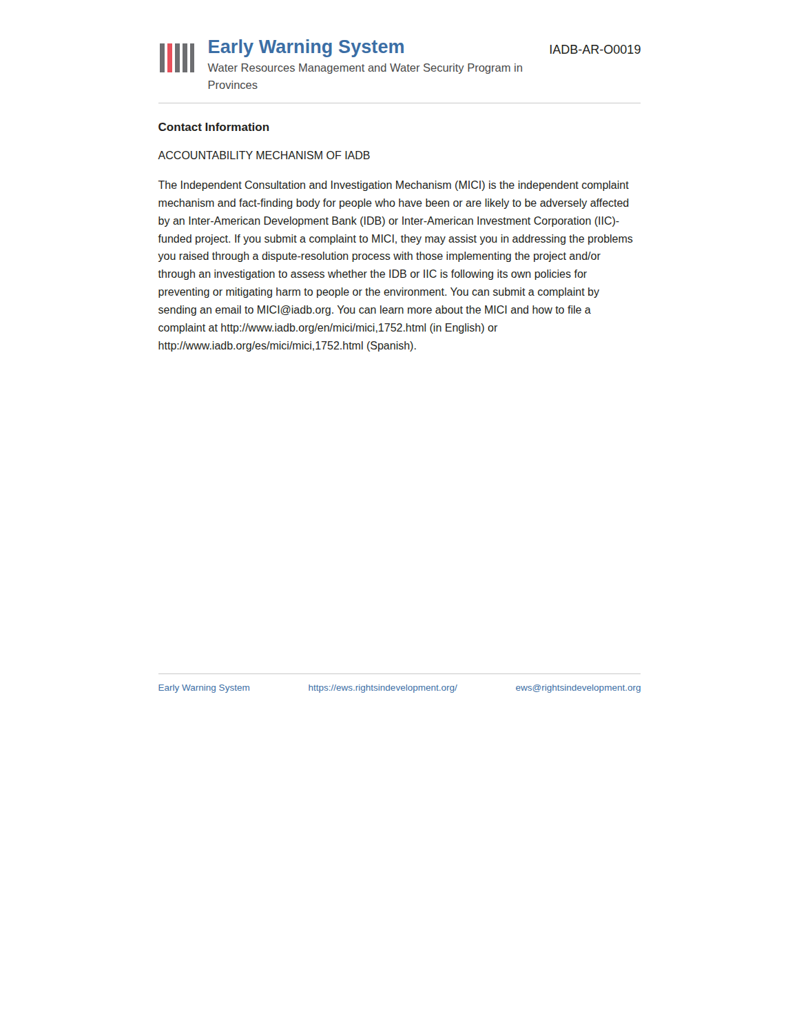Early Warning System
Water Resources Management and Water Security Program in Provinces
IADB-AR-O0019
Contact Information
ACCOUNTABILITY MECHANISM OF IADB
The Independent Consultation and Investigation Mechanism (MICI) is the independent complaint mechanism and fact-finding body for people who have been or are likely to be adversely affected by an Inter-American Development Bank (IDB) or Inter-American Investment Corporation (IIC)-funded project. If you submit a complaint to MICI, they may assist you in addressing the problems you raised through a dispute-resolution process with those implementing the project and/or through an investigation to assess whether the IDB or IIC is following its own policies for preventing or mitigating harm to people or the environment. You can submit a complaint by sending an email to MICI@iadb.org. You can learn more about the MICI and how to file a complaint at http://www.iadb.org/en/mici/mici,1752.html (in English) or http://www.iadb.org/es/mici/mici,1752.html (Spanish).
Early Warning System
https://ews.rightsindevelopment.org/
ews@rightsindevelopment.org